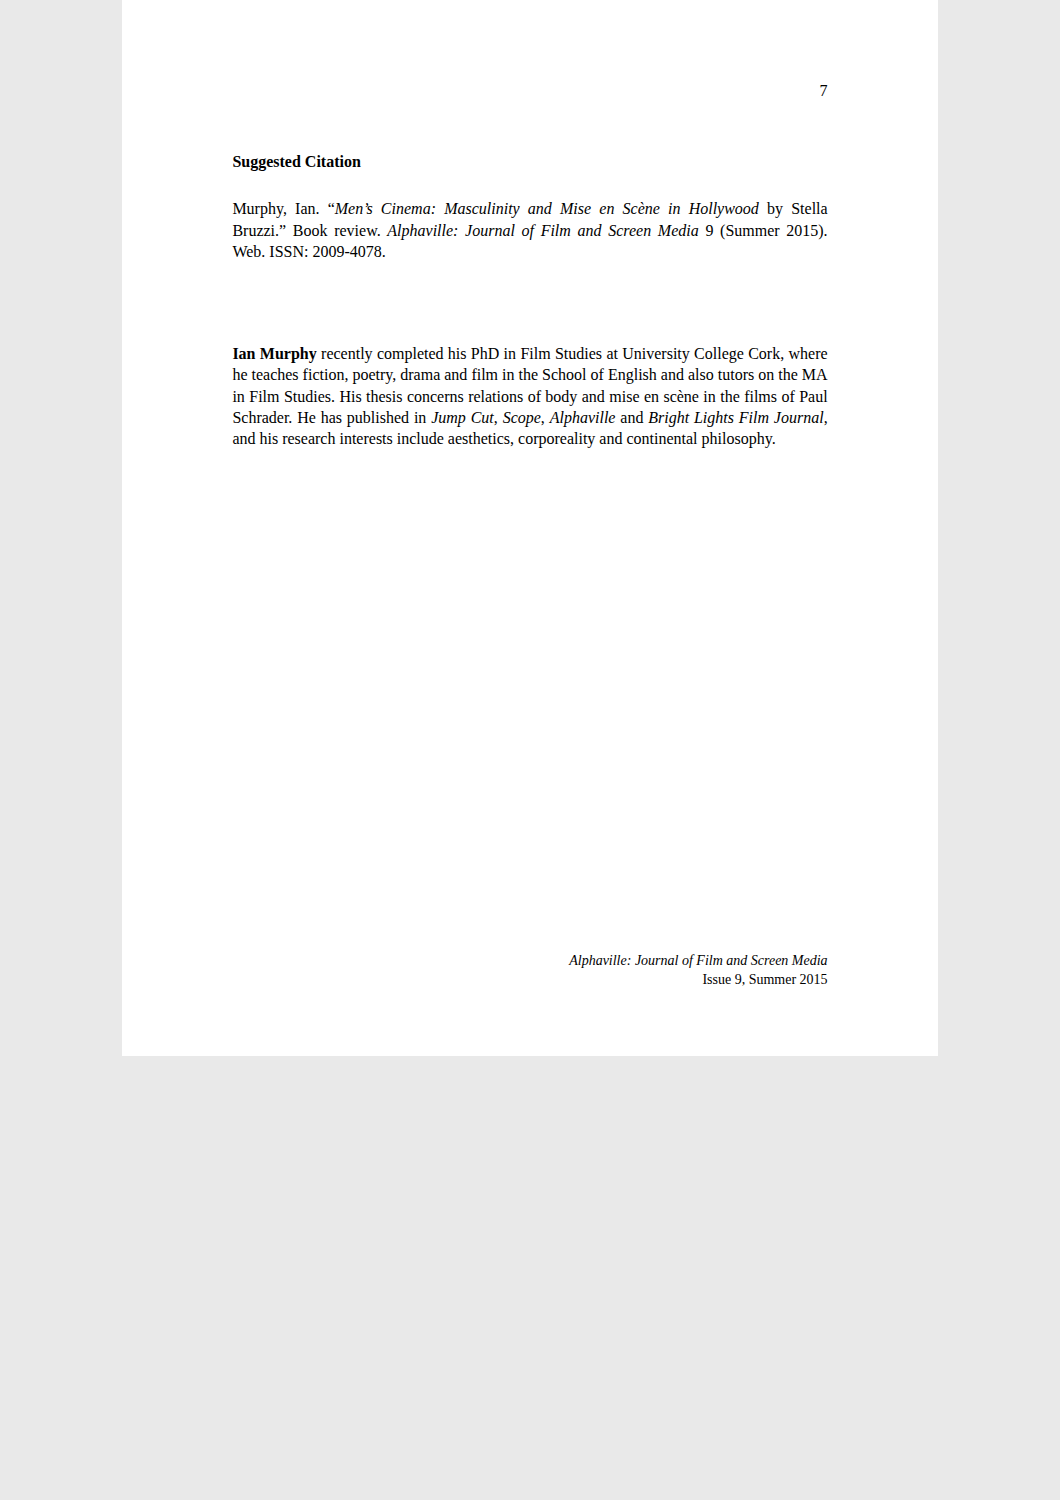7
Suggested Citation
Murphy, Ian. “Men’s Cinema: Masculinity and Mise en Scène in Hollywood by Stella Bruzzi.” Book review. Alphaville: Journal of Film and Screen Media 9 (Summer 2015). Web. ISSN: 2009-4078.
Ian Murphy recently completed his PhD in Film Studies at University College Cork, where he teaches fiction, poetry, drama and film in the School of English and also tutors on the MA in Film Studies. His thesis concerns relations of body and mise en scène in the films of Paul Schrader. He has published in Jump Cut, Scope, Alphaville and Bright Lights Film Journal, and his research interests include aesthetics, corporeality and continental philosophy.
Alphaville: Journal of Film and Screen Media
Issue 9, Summer 2015